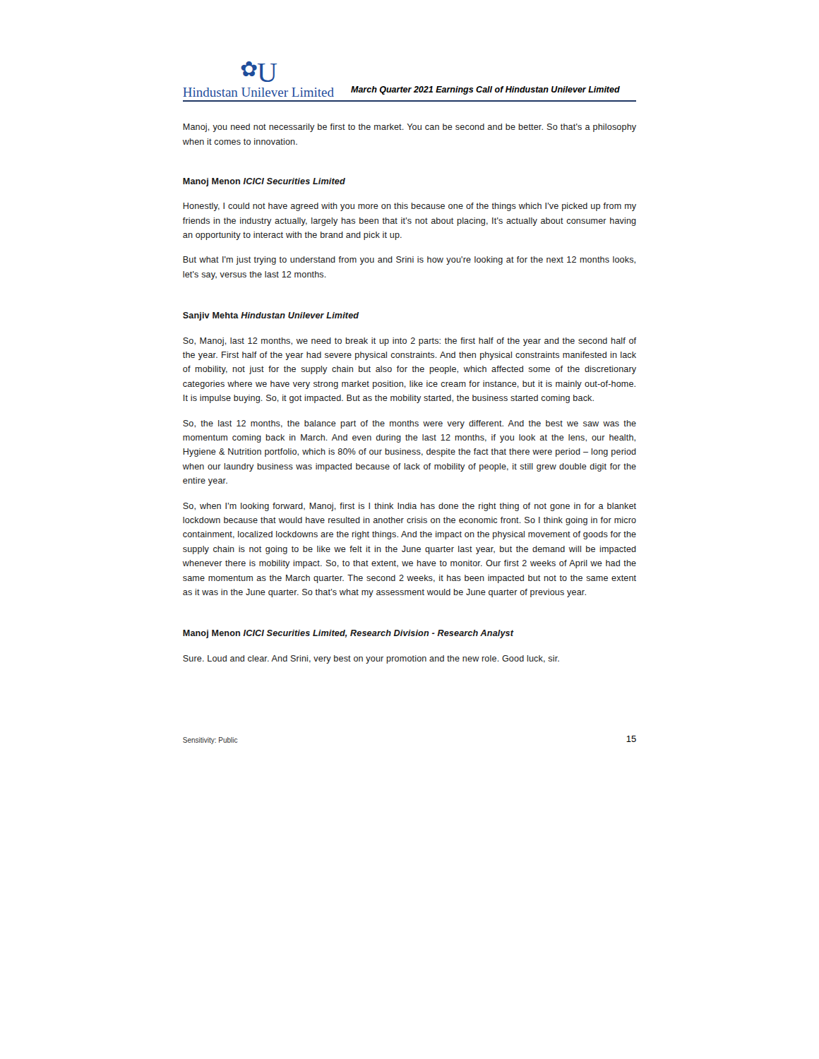✿U Hindustan Unilever Limited
March Quarter 2021 Earnings Call of Hindustan Unilever Limited
Manoj, you need not necessarily be first to the market. You can be second and be better. So that's a philosophy when it comes to innovation.
Manoj Menon ICICI Securities Limited
Honestly, I could not have agreed with you more on this because one of the things which I've picked up from my friends in the industry actually, largely has been that it's not about placing, It's actually about consumer having an opportunity to interact with the brand and pick it up.
But what I'm just trying to understand from you and Srini is how you're looking at for the next 12 months looks, let's say, versus the last 12 months.
Sanjiv Mehta Hindustan Unilever Limited
So, Manoj, last 12 months, we need to break it up into 2 parts: the first half of the year and the second half of the year. First half of the year had severe physical constraints. And then physical constraints manifested in lack of mobility, not just for the supply chain but also for the people, which affected some of the discretionary categories where we have very strong market position, like ice cream for instance, but it is mainly out-of-home. It is impulse buying. So, it got impacted. But as the mobility started, the business started coming back.
So, the last 12 months, the balance part of the months were very different. And the best we saw was the momentum coming back in March. And even during the last 12 months, if you look at the lens, our health, Hygiene & Nutrition portfolio, which is 80% of our business, despite the fact that there were period – long period when our laundry business was impacted because of lack of mobility of people, it still grew double digit for the entire year.
So, when I'm looking forward, Manoj, first is I think India has done the right thing of not gone in for a blanket lockdown because that would have resulted in another crisis on the economic front. So I think going in for micro containment, localized lockdowns are the right things. And the impact on the physical movement of goods for the supply chain is not going to be like we felt it in the June quarter last year, but the demand will be impacted whenever there is mobility impact. So, to that extent, we have to monitor. Our first 2 weeks of April we had the same momentum as the March quarter. The second 2 weeks, it has been impacted but not to the same extent as it was in the June quarter. So that's what my assessment would be June quarter of previous year.
Manoj Menon ICICI Securities Limited, Research Division - Research Analyst
Sure. Loud and clear. And Srini, very best on your promotion and the new role. Good luck, sir.
Sensitivity: Public
15